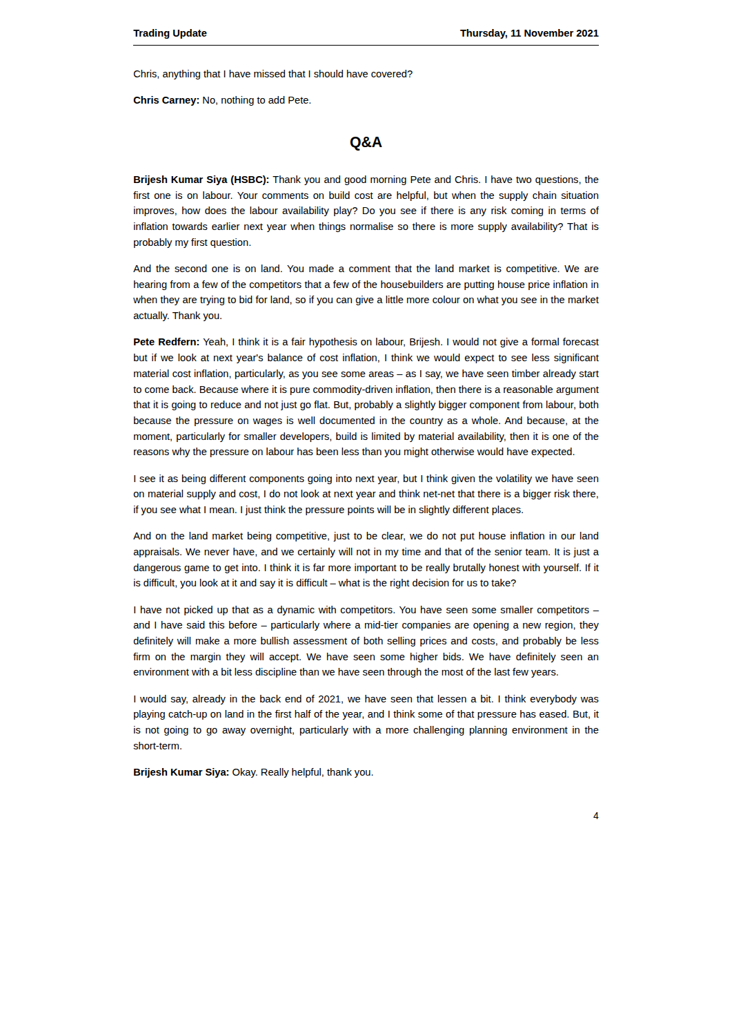Trading Update Thursday, 11 November 2021
Chris, anything that I have missed that I should have covered?
Chris Carney: No, nothing to add Pete.
Q&A
Brijesh Kumar Siya (HSBC): Thank you and good morning Pete and Chris. I have two questions, the first one is on labour. Your comments on build cost are helpful, but when the supply chain situation improves, how does the labour availability play? Do you see if there is any risk coming in terms of inflation towards earlier next year when things normalise so there is more supply availability? That is probably my first question.
And the second one is on land. You made a comment that the land market is competitive. We are hearing from a few of the competitors that a few of the housebuilders are putting house price inflation in when they are trying to bid for land, so if you can give a little more colour on what you see in the market actually. Thank you.
Pete Redfern: Yeah, I think it is a fair hypothesis on labour, Brijesh. I would not give a formal forecast but if we look at next year's balance of cost inflation, I think we would expect to see less significant material cost inflation, particularly, as you see some areas – as I say, we have seen timber already start to come back. Because where it is pure commodity-driven inflation, then there is a reasonable argument that it is going to reduce and not just go flat. But, probably a slightly bigger component from labour, both because the pressure on wages is well documented in the country as a whole. And because, at the moment, particularly for smaller developers, build is limited by material availability, then it is one of the reasons why the pressure on labour has been less than you might otherwise would have expected.
I see it as being different components going into next year, but I think given the volatility we have seen on material supply and cost, I do not look at next year and think net-net that there is a bigger risk there, if you see what I mean. I just think the pressure points will be in slightly different places.
And on the land market being competitive, just to be clear, we do not put house inflation in our land appraisals. We never have, and we certainly will not in my time and that of the senior team. It is just a dangerous game to get into. I think it is far more important to be really brutally honest with yourself. If it is difficult, you look at it and say it is difficult – what is the right decision for us to take?
I have not picked up that as a dynamic with competitors. You have seen some smaller competitors – and I have said this before – particularly where a mid-tier companies are opening a new region, they definitely will make a more bullish assessment of both selling prices and costs, and probably be less firm on the margin they will accept. We have seen some higher bids. We have definitely seen an environment with a bit less discipline than we have seen through the most of the last few years.
I would say, already in the back end of 2021, we have seen that lessen a bit. I think everybody was playing catch-up on land in the first half of the year, and I think some of that pressure has eased. But, it is not going to go away overnight, particularly with a more challenging planning environment in the short-term.
Brijesh Kumar Siya: Okay. Really helpful, thank you.
4